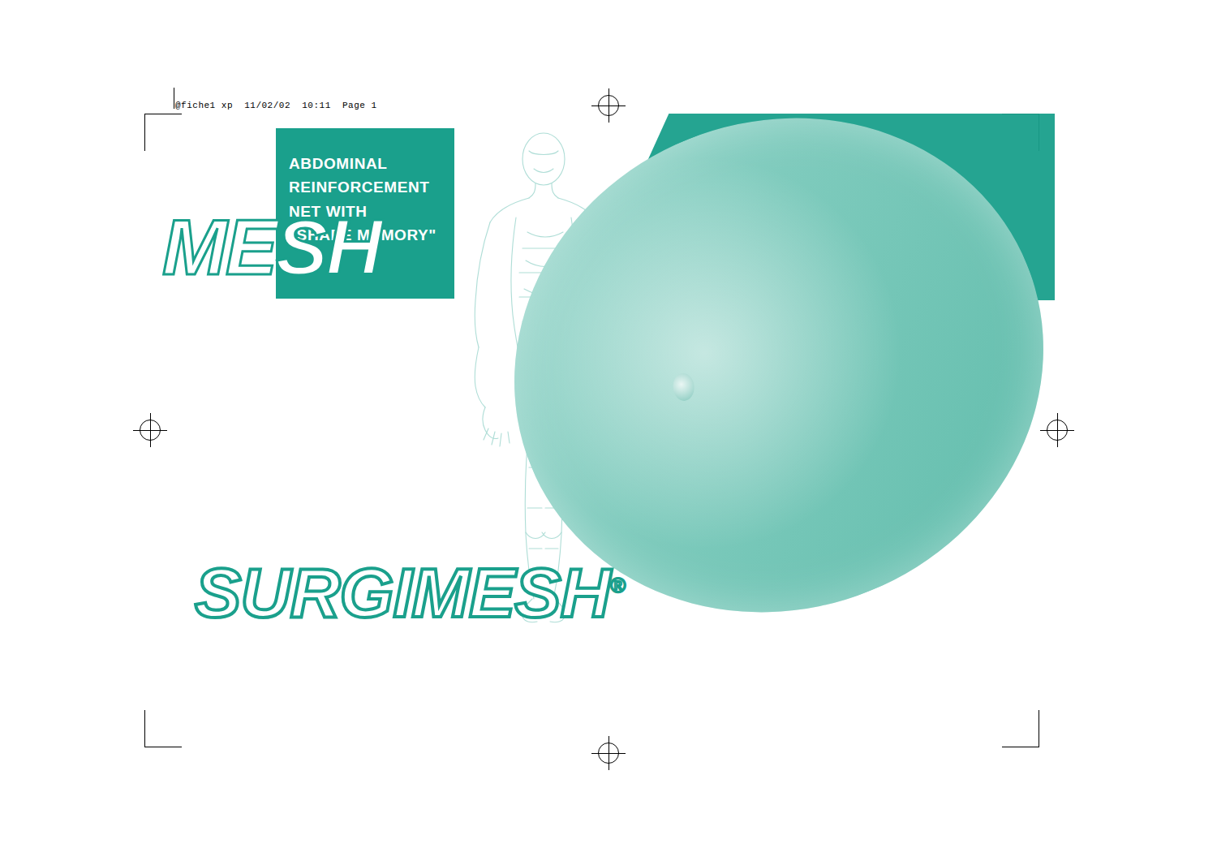@fiche1 xp 11/02/02 10:11 Page 1
Abdominal
Reinforcement
Net with
"Shape Memory"
MESH
SURGIMESH®
SURGIMESH registered trademark. Abdominal reinforcement net with shape memory.